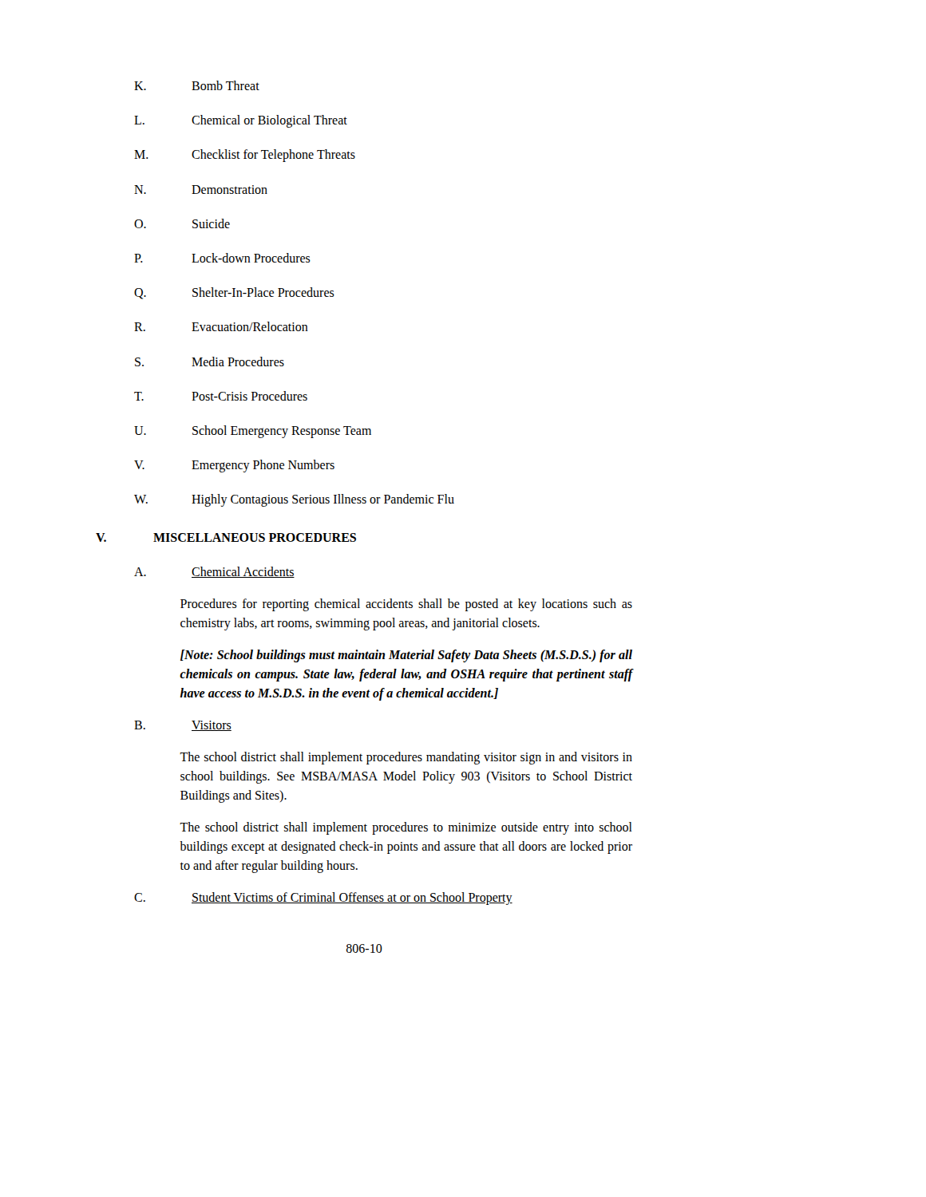K.
Bomb Threat
L.
Chemical or Biological Threat
M.
Checklist for Telephone Threats
N.
Demonstration
O.
Suicide
P.
Lock-down Procedures
Q.
Shelter-In-Place Procedures
R.
Evacuation/Relocation
S.
Media Procedures
T.
Post-Crisis Procedures
U.
School Emergency Response Team
V.
Emergency Phone Numbers
W.
Highly Contagious Serious Illness or Pandemic Flu
V.
MISCELLANEOUS PROCEDURES
A.
Chemical Accidents
Procedures for reporting chemical accidents shall be posted at key locations such as chemistry labs, art rooms, swimming pool areas, and janitorial closets.
[Note: School buildings must maintain Material Safety Data Sheets (M.S.D.S.) for all chemicals on campus. State law, federal law, and OSHA require that pertinent staff have access to M.S.D.S. in the event of a chemical accident.]
B.
Visitors
The school district shall implement procedures mandating visitor sign in and visitors in school buildings. See MSBA/MASA Model Policy 903 (Visitors to School District Buildings and Sites).
The school district shall implement procedures to minimize outside entry into school buildings except at designated check-in points and assure that all doors are locked prior to and after regular building hours.
C.
Student Victims of Criminal Offenses at or on School Property
806-10